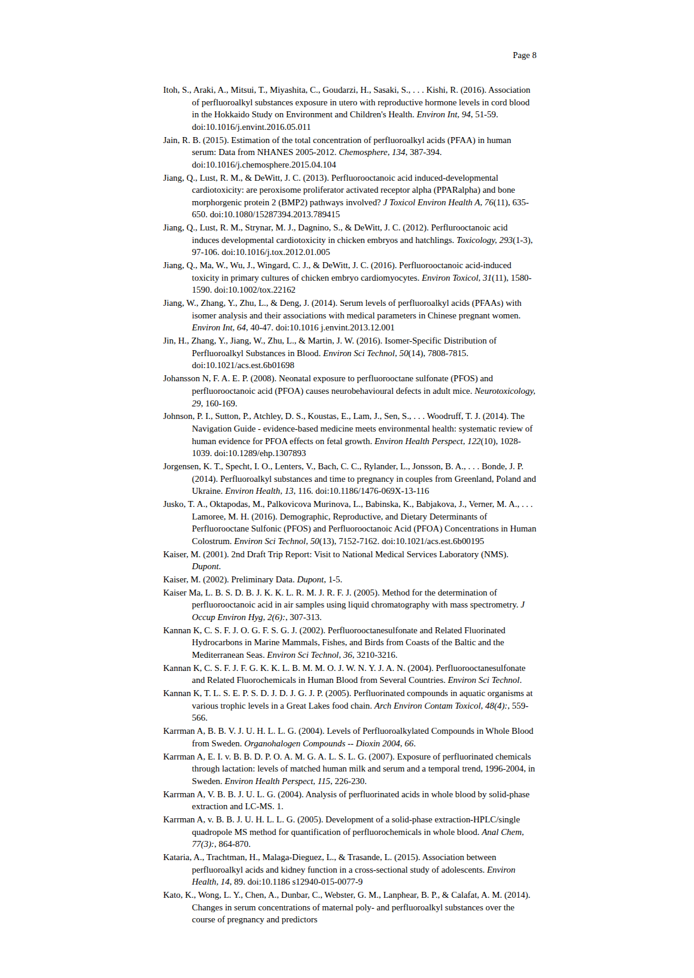Page 8
Itoh, S., Araki, A., Mitsui, T., Miyashita, C., Goudarzi, H., Sasaki, S., . . . Kishi, R. (2016). Association of perfluoroalkyl substances exposure in utero with reproductive hormone levels in cord blood in the Hokkaido Study on Environment and Children's Health. Environ Int, 94, 51-59. doi:10.1016/j.envint.2016.05.011
Jain, R. B. (2015). Estimation of the total concentration of perfluoroalkyl acids (PFAA) in human serum: Data from NHANES 2005-2012. Chemosphere, 134, 387-394. doi:10.1016/j.chemosphere.2015.04.104
Jiang, Q., Lust, R. M., & DeWitt, J. C. (2013). Perfluorooctanoic acid induced-developmental cardiotoxicity: are peroxisome proliferator activated receptor alpha (PPARalpha) and bone morphorgenic protein 2 (BMP2) pathways involved? J Toxicol Environ Health A, 76(11), 635-650. doi:10.1080/15287394.2013.789415
Jiang, Q., Lust, R. M., Strynar, M. J., Dagnino, S., & DeWitt, J. C. (2012). Perflurooctanoic acid induces developmental cardiotoxicity in chicken embryos and hatchlings. Toxicology, 293(1-3), 97-106. doi:10.1016/j.tox.2012.01.005
Jiang, Q., Ma, W., Wu, J., Wingard, C. J., & DeWitt, J. C. (2016). Perfluorooctanoic acid-induced toxicity in primary cultures of chicken embryo cardiomyocytes. Environ Toxicol, 31(11), 1580-1590. doi:10.1002/tox.22162
Jiang, W., Zhang, Y., Zhu, L., & Deng, J. (2014). Serum levels of perfluoroalkyl acids (PFAAs) with isomer analysis and their associations with medical parameters in Chinese pregnant women. Environ Int, 64, 40-47. doi:10.1016 j.envint.2013.12.001
Jin, H., Zhang, Y., Jiang, W., Zhu, L., & Martin, J. W. (2016). Isomer-Specific Distribution of Perfluoroalkyl Substances in Blood. Environ Sci Technol, 50(14), 7808-7815. doi:10.1021/acs.est.6b01698
Johansson N, F. A. E. P. (2008). Neonatal exposure to perfluorooctane sulfonate (PFOS) and perfluorooctanoic acid (PFOA) causes neurobehavioural defects in adult mice. Neurotoxicology, 29, 160-169.
Johnson, P. I., Sutton, P., Atchley, D. S., Koustas, E., Lam, J., Sen, S., . . . Woodruff, T. J. (2014). The Navigation Guide - evidence-based medicine meets environmental health: systematic review of human evidence for PFOA effects on fetal growth. Environ Health Perspect, 122(10), 1028-1039. doi:10.1289/ehp.1307893
Jorgensen, K. T., Specht, I. O., Lenters, V., Bach, C. C., Rylander, L., Jonsson, B. A., . . . Bonde, J. P. (2014). Perfluoroalkyl substances and time to pregnancy in couples from Greenland, Poland and Ukraine. Environ Health, 13, 116. doi:10.1186/1476-069X-13-116
Jusko, T. A., Oktapodas, M., Palkovicova Murinova, L., Babinska, K., Babjakova, J., Verner, M. A., . . . Lamoree, M. H. (2016). Demographic, Reproductive, and Dietary Determinants of Perfluorooctane Sulfonic (PFOS) and Perfluorooctanoic Acid (PFOA) Concentrations in Human Colostrum. Environ Sci Technol, 50(13), 7152-7162. doi:10.1021/acs.est.6b00195
Kaiser, M. (2001). 2nd Draft Trip Report: Visit to National Medical Services Laboratory (NMS). Dupont.
Kaiser, M. (2002). Preliminary Data. Dupont, 1-5.
Kaiser Ma, L. B. S. D. B. J. K. K. L. R. M. J. R. F. J. (2005). Method for the determination of perfluorooctanoic acid in air samples using liquid chromatography with mass spectrometry. J Occup Environ Hyg, 2(6):, 307-313.
Kannan K, C. S. F. J. O. G. F. S. G. J. (2002). Perfluorooctanesulfonate and Related Fluorinated Hydrocarbons in Marine Mammals, Fishes, and Birds from Coasts of the Baltic and the Mediterranean Seas. Environ Sci Technol, 36, 3210-3216.
Kannan K, C. S. F. J. F. G. K. K. L. B. M. M. O. J. W. N. Y. J. A. N. (2004). Perfluorooctanesulfonate and Related Fluorochemicals in Human Blood from Several Countries. Environ Sci Technol.
Kannan K, T. L. S. E. P. S. D. J. D. J. G. J. P. (2005). Perfluorinated compounds in aquatic organisms at various trophic levels in a Great Lakes food chain. Arch Environ Contam Toxicol, 48(4):, 559-566.
Karrman A, B. B. V. J. U. H. L. L. G. (2004). Levels of Perfluoroalkylated Compounds in Whole Blood from Sweden. Organohalogen Compounds -- Dioxin 2004, 66.
Karrman A, E. I. v. B. B. D. P. O. A. M. G. A. L. S. L. G. (2007). Exposure of perfluorinated chemicals through lactation: levels of matched human milk and serum and a temporal trend, 1996-2004, in Sweden. Environ Health Perspect, 115, 226-230.
Karrman A, V. B. B. J. U. L. G. (2004). Analysis of perfluorinated acids in whole blood by solid-phase extraction and LC-MS. 1.
Karrman A, v. B. B. J. U. H. L. L. G. (2005). Development of a solid-phase extraction-HPLC/single quadropole MS method for quantification of perfluorochemicals in whole blood. Anal Chem, 77(3):, 864-870.
Kataria, A., Trachtman, H., Malaga-Dieguez, L., & Trasande, L. (2015). Association between perfluoroalkyl acids and kidney function in a cross-sectional study of adolescents. Environ Health, 14, 89. doi:10.1186 s12940-015-0077-9
Kato, K., Wong, L. Y., Chen, A., Dunbar, C., Webster, G. M., Lanphear, B. P., & Calafat, A. M. (2014). Changes in serum concentrations of maternal poly- and perfluoroalkyl substances over the course of pregnancy and predictors